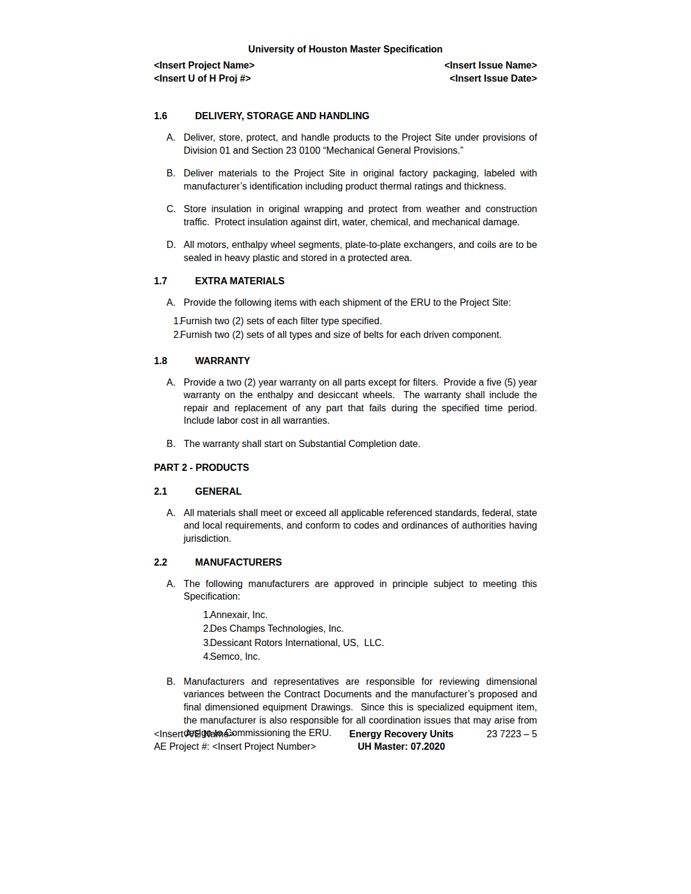University of Houston Master Specification
<Insert Project Name> <Insert Issue Name>
<Insert U of H Proj #> <Insert Issue Date>
1.6 DELIVERY, STORAGE AND HANDLING
A. Deliver, store, protect, and handle products to the Project Site under provisions of Division 01 and Section 23 0100 “Mechanical General Provisions.”
B. Deliver materials to the Project Site in original factory packaging, labeled with manufacturer’s identification including product thermal ratings and thickness.
C. Store insulation in original wrapping and protect from weather and construction traffic. Protect insulation against dirt, water, chemical, and mechanical damage.
D. All motors, enthalpy wheel segments, plate-to-plate exchangers, and coils are to be sealed in heavy plastic and stored in a protected area.
1.7 EXTRA MATERIALS
A. Provide the following items with each shipment of the ERU to the Project Site:
1. Furnish two (2) sets of each filter type specified.
2. Furnish two (2) sets of all types and size of belts for each driven component.
1.8 WARRANTY
A. Provide a two (2) year warranty on all parts except for filters. Provide a five (5) year warranty on the enthalpy and desiccant wheels. The warranty shall include the repair and replacement of any part that fails during the specified time period. Include labor cost in all warranties.
B. The warranty shall start on Substantial Completion date.
PART 2 - PRODUCTS
2.1 GENERAL
A. All materials shall meet or exceed all applicable referenced standards, federal, state and local requirements, and conform to codes and ordinances of authorities having jurisdiction.
2.2 MANUFACTURERS
A. The following manufacturers are approved in principle subject to meeting this Specification:
1. Annexair, Inc.
2. Des Champs Technologies, Inc.
3. Dessicant Rotors International, US, LLC.
4. Semco, Inc.
B. Manufacturers and representatives are responsible for reviewing dimensional variances between the Contract Documents and the manufacturer’s proposed and final dimensioned equipment Drawings. Since this is specialized equipment item, the manufacturer is also responsible for all coordination issues that may arise from design to Commissioning the ERU.
<Insert A/E Name>
AE Project #: <Insert Project Number>
Energy Recovery Units
UH Master: 07.2020
23 7223 – 5